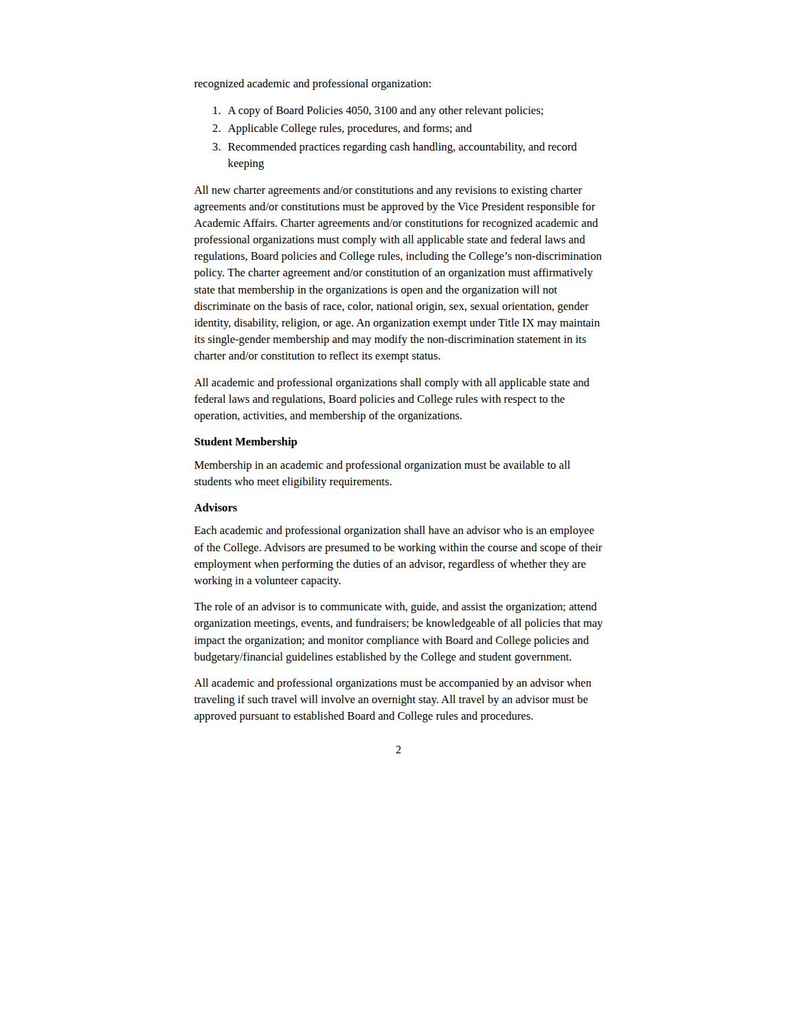recognized academic and professional organization:
A copy of Board Policies 4050, 3100 and any other relevant policies;
Applicable College rules, procedures, and forms; and
Recommended practices regarding cash handling, accountability, and record keeping
All new charter agreements and/or constitutions and any revisions to existing charter agreements and/or constitutions must be approved by the Vice President responsible for Academic Affairs. Charter agreements and/or constitutions for recognized academic and professional organizations must comply with all applicable state and federal laws and regulations, Board policies and College rules, including the College’s non-discrimination policy. The charter agreement and/or constitution of an organization must affirmatively state that membership in the organizations is open and the organization will not discriminate on the basis of race, color, national origin, sex, sexual orientation, gender identity, disability, religion, or age. An organization exempt under Title IX may maintain its single-gender membership and may modify the non-discrimination statement in its charter and/or constitution to reflect its exempt status.
All academic and professional organizations shall comply with all applicable state and federal laws and regulations, Board policies and College rules with respect to the operation, activities, and membership of the organizations.
Student Membership
Membership in an academic and professional organization must be available to all students who meet eligibility requirements.
Advisors
Each academic and professional organization shall have an advisor who is an employee of the College. Advisors are presumed to be working within the course and scope of their employment when performing the duties of an advisor, regardless of whether they are working in a volunteer capacity.
The role of an advisor is to communicate with, guide, and assist the organization; attend organization meetings, events, and fundraisers; be knowledgeable of all policies that may impact the organization; and monitor compliance with Board and College policies and budgetary/financial guidelines established by the College and student government.
All academic and professional organizations must be accompanied by an advisor when traveling if such travel will involve an overnight stay. All travel by an advisor must be approved pursuant to established Board and College rules and procedures.
2